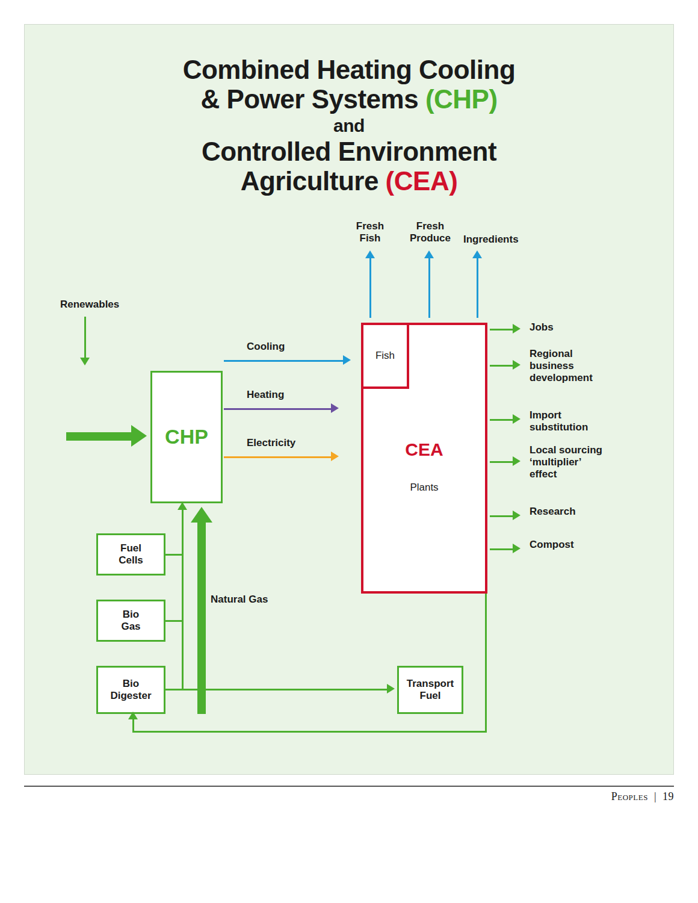Combined Heating Cooling
& Power Systems (CHP) and Controlled Environment
Agriculture (CEA)
Fresh
Fish
Fresh
Produce
Ingredients
Renewables
CHP
Cooling
Heating
Electricity
CEA
Plants
Fish
Jobs
Regional
business
development
Import
substitution
Local sourcing
‘multiplier’
effect
Research
Compost
Fuel
Cells
Bio
Gas
Bio
Digester
Natural Gas
Transport
Fuel
Peoples | 19